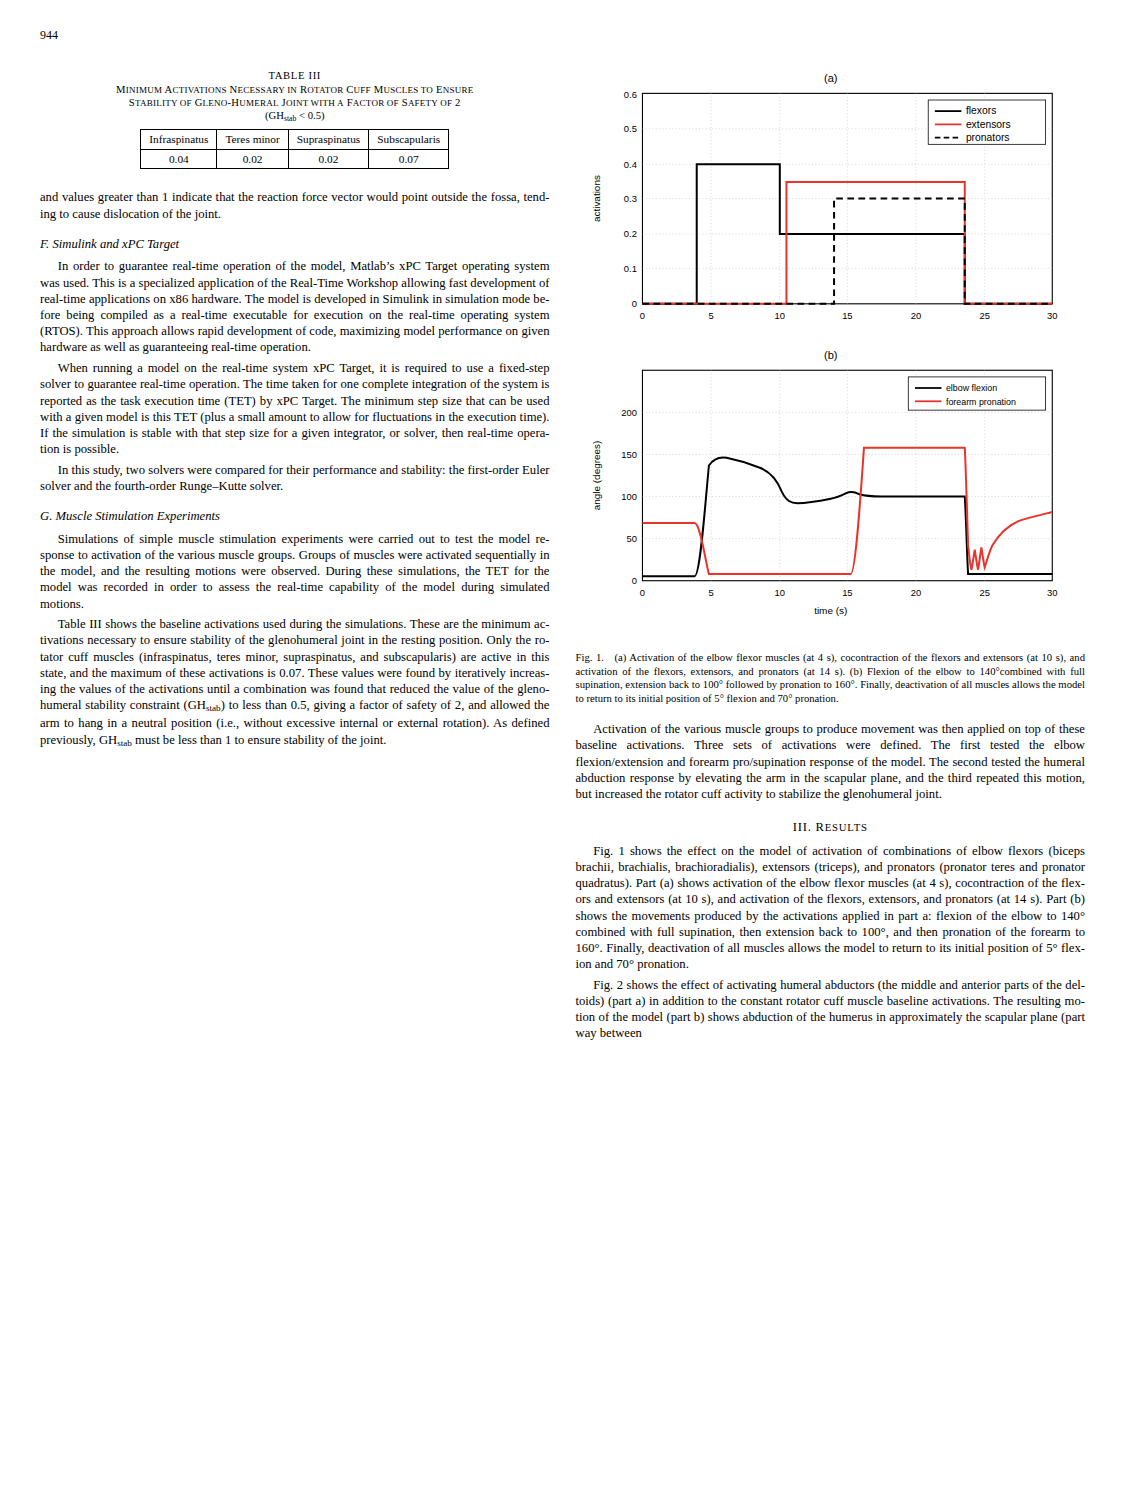944
TABLE III
MINIMUM ACTIVATIONS NECESSARY IN ROTATOR CUFF MUSCLES TO ENSURE
STABILITY OF GLENO-HUMERAL JOINT WITH A FACTOR OF SAFETY OF 2
(GHstab < 0.5)
| Infraspinatus | Teres minor | Supraspinatus | Subscapularis |
| --- | --- | --- | --- |
| 0.04 | 0.02 | 0.02 | 0.07 |
and values greater than 1 indicate that the reaction force vector would point outside the fossa, tending to cause dislocation of the joint.
F. Simulink and xPC Target
In order to guarantee real-time operation of the model, Matlab’s xPC Target operating system was used. This is a specialized application of the Real-Time Workshop allowing fast development of real-time applications on x86 hardware. The model is developed in Simulink in simulation mode before being compiled as a real-time executable for execution on the real-time operating system (RTOS). This approach allows rapid development of code, maximizing model performance on given hardware as well as guaranteeing real-time operation.
When running a model on the real-time system xPC Target, it is required to use a fixed-step solver to guarantee real-time operation. The time taken for one complete integration of the system is reported as the task execution time (TET) by xPC Target. The minimum step size that can be used with a given model is this TET (plus a small amount to allow for fluctuations in the execution time). If the simulation is stable with that step size for a given integrator, or solver, then real-time operation is possible.
In this study, two solvers were compared for their performance and stability: the first-order Euler solver and the fourth-order Runge–Kutte solver.
G. Muscle Stimulation Experiments
Simulations of simple muscle stimulation experiments were carried out to test the model response to activation of the various muscle groups. Groups of muscles were activated sequentially in the model, and the resulting motions were observed. During these simulations, the TET for the model was recorded in order to assess the real-time capability of the model during simulated motions.
Table III shows the baseline activations used during the simulations. These are the minimum activations necessary to ensure stability of the glenohumeral joint in the resting position. Only the rotator cuff muscles (infraspinatus, teres minor, supraspinatus, and subscapularis) are active in this state, and the maximum of these activations is 0.07. These values were found by iteratively increasing the values of the activations until a combination was found that reduced the value of the glenohumeral stability constraint (GHstab) to less than 0.5, giving a factor of safety of 2, and allowed the arm to hang in a neutral position (i.e., without excessive internal or external rotation). As defined previously, GHstab must be less than 1 to ensure stability of the joint.
(a) 0.6 0.5 0.4 0.3 0.2 0.1 0 0 5 10 15 20 25 30 activations flexors extensors pronators (b) 200 150 100 50 0 0 5 10 15 20 25 30 time (s) angle (degrees) elbow flexion forearm pronation
Fig. 1. (a) Activation of the elbow flexor muscles (at 4 s), cocontraction of the flexors and extensors (at 10 s), and activation of the flexors, extensors, and pronators (at 14 s). (b) Flexion of the elbow to 140°combined with full supination, extension back to 100° followed by pronation to 160°. Finally, deactivation of all muscles allows the model to return to its initial position of 5° flexion and 70° pronation.
Activation of the various muscle groups to produce movement was then applied on top of these baseline activations. Three sets of activations were defined. The first tested the elbow flexion/extension and forearm pro/supination response of the model. The second tested the humeral abduction response by elevating the arm in the scapular plane, and the third repeated this motion, but increased the rotator cuff activity to stabilize the glenohumeral joint.
III. RESULTS
Fig. 1 shows the effect on the model of activation of combinations of elbow flexors (biceps brachii, brachialis, brachioradialis), extensors (triceps), and pronators (pronator teres and pronator quadratus). Part (a) shows activation of the elbow flexor muscles (at 4 s), cocontraction of the flexors and extensors (at 10 s), and activation of the flexors, extensors, and pronators (at 14 s). Part (b) shows the movements produced by the activations applied in part a: flexion of the elbow to 140° combined with full supination, then extension back to 100°, and then pronation of the forearm to 160°. Finally, deactivation of all muscles allows the model to return to its initial position of 5° flexion and 70° pronation.
Fig. 2 shows the effect of activating humeral abductors (the middle and anterior parts of the deltoids) (part a) in addition to the constant rotator cuff muscle baseline activations. The resulting motion of the model (part b) shows abduction of the humerus in approximately the scapular plane (part way between